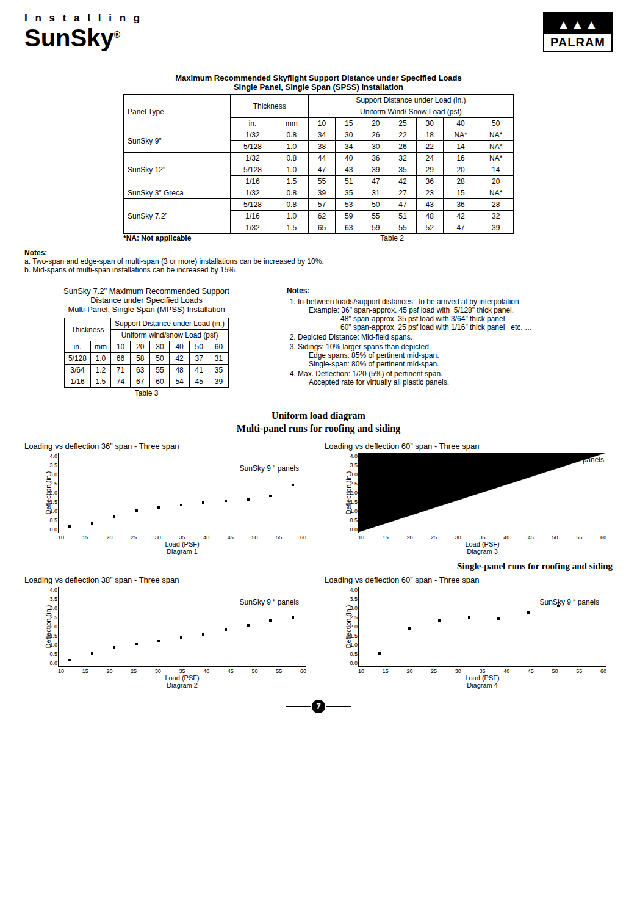I n s t a l l i n g
SunSky®
▲▲▲
PALRAM
Maximum Recommended Skyflight Support Distance under Specified Loads
Single Panel, Single Span (SPSS) Installation
| Panel Type | Thickness | Support Distance under Load (in.) |
| --- | --- | --- |
| Uniform Wind/ Snow Load (psf) |
| in. | mm | 10 | 15 | 20 | 25 | 30 | 40 | 50 |
| SunSky 9" | 1/32 | 0.8 | 34 | 30 | 26 | 22 | 18 | NA* | NA* |
| 5/128 | 1.0 | 38 | 34 | 30 | 26 | 22 | 14 | NA* |
| SunSky 12" | 1/32 | 0.8 | 44 | 40 | 36 | 32 | 24 | 16 | NA* |
| 5/128 | 1.0 | 47 | 43 | 39 | 35 | 29 | 20 | 14 |
| 1/16 | 1.5 | 55 | 51 | 47 | 42 | 36 | 28 | 20 |
| SunSky 3" Greca | 1/32 | 0.8 | 39 | 35 | 31 | 27 | 23 | 15 | NA* |
| SunSky 7.2” | 5/128 | 0.8 | 57 | 53 | 50 | 47 | 43 | 36 | 28 |
| 1/16 | 1.0 | 62 | 59 | 55 | 51 | 48 | 42 | 32 |
| 1/32 | 1.5 | 65 | 63 | 59 | 55 | 52 | 47 | 39 |
*NA: Not applicable Table 2
Notes:
a. Two-span and edge-span of multi-span (3 or more) installations can be increased by 10%.
b. Mid-spans of multi-span installations can be increased by 15%.
SunSky 7.2" Maximum Recommended Support
Distance under Specified Loads
Multi-Panel, Single Span (MPSS) Installation
| Thickness | Support Distance under Load (in.) |
| --- | --- |
| Uniform wind/snow Load (psf) |
| in. | mm | 10 | 20 | 30 | 40 | 50 | 60 |
| 5/128 | 1.0 | 66 | 58 | 50 | 42 | 37 | 31 |
| 3/64 | 1.2 | 71 | 63 | 55 | 48 | 41 | 35 |
| 1/16 | 1.5 | 74 | 67 | 60 | 54 | 45 | 39 |
Table 3
Notes:
In-between loads/support distances: To be arrived at by interpolation. Example: 36" span-approx. 45 psf load with 5/128" thick panel. 48" span-approx. 35 psf load with 3/64" thick panel 60" span-approx. 25 psf load with 1/16" thick panel etc. …
Depicted Distance: Mid-field spans.
Sidings: 10% larger spans than depicted. Edge spans: 85% of pertinent mid-span. Single-span: 80% of pertinent mid-span.
Max. Deflection: 1/20 (5%) of pertinent span. Accepted rate for virtually all plastic panels.
Uniform load diagram
Multi-panel runs for roofing and siding
Loading vs deflection 36” span - Three span
Deflection (in.)
4.03.53.02.5 2.01.51.00.50.0
SunSky 9 “ panels
1015202530 354045505560
Load (PSF)
Diagram 1
Loading vs deflection 60” span - Three span
Deflection (in.)
4.03.53.02.5 2.01.51.00.50.0
SunSky 9 “ panels
1015202530 354045505560
Load (PSF)
Diagram 3
Single-panel runs for roofing and siding
Loading vs deflection 38” span - Three span
Deflection (in.)
4.03.53.02.5 2.01.51.00.50.0
SunSky 9 “ panels
1015202530 354045505560
Load (PSF)
Diagram 2
Loading vs deflection 60” span - Three span
Deflection (in.)
4.03.53.02.5 2.01.51.00.50.0
SunSky 9 “ panels
1015202530 354045505560
Load (PSF)
Diagram 4
7